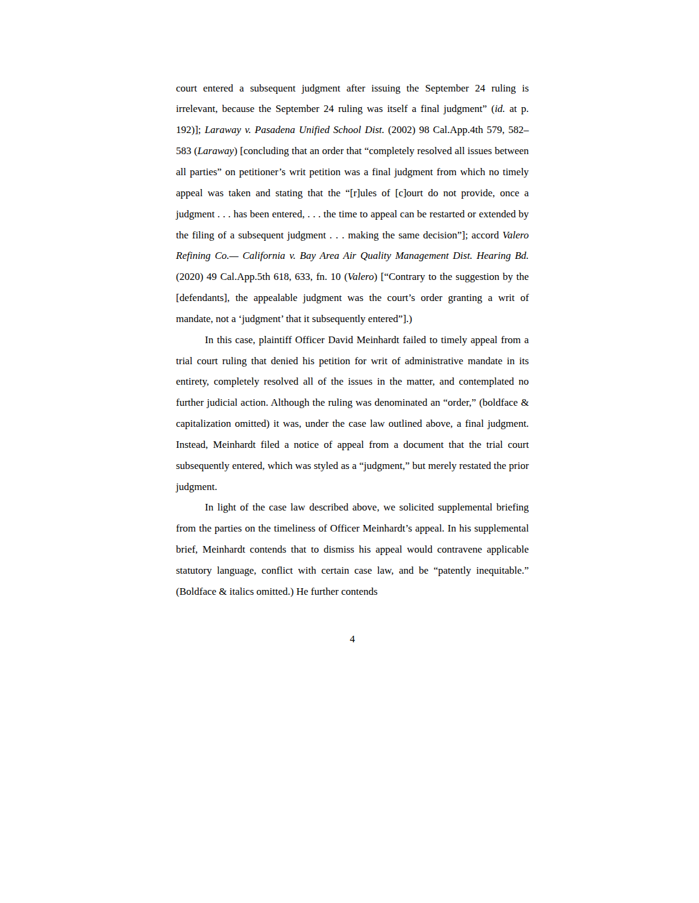court entered a subsequent judgment after issuing the September 24 ruling is irrelevant, because the September 24 ruling was itself a final judgment” (id. at p. 192)]; Laraway v. Pasadena Unified School Dist. (2002) 98 Cal.App.4th 579, 582–583 (Laraway) [concluding that an order that “completely resolved all issues between all parties” on petitioner’s writ petition was a final judgment from which no timely appeal was taken and stating that the “[r]ules of [c]ourt do not provide, once a judgment . . . has been entered, . . . the time to appeal can be restarted or extended by the filing of a subsequent judgment . . . making the same decision”]; accord Valero Refining Co.— California v. Bay Area Air Quality Management Dist. Hearing Bd. (2020) 49 Cal.App.5th 618, 633, fn. 10 (Valero) [“Contrary to the suggestion by the [defendants], the appealable judgment was the court’s order granting a writ of mandate, not a ‘judgment’ that it subsequently entered”].)
In this case, plaintiff Officer David Meinhardt failed to timely appeal from a trial court ruling that denied his petition for writ of administrative mandate in its entirety, completely resolved all of the issues in the matter, and contemplated no further judicial action. Although the ruling was denominated an “order,” (boldface & capitalization omitted) it was, under the case law outlined above, a final judgment. Instead, Meinhardt filed a notice of appeal from a document that the trial court subsequently entered, which was styled as a “judgment,” but merely restated the prior judgment.
In light of the case law described above, we solicited supplemental briefing from the parties on the timeliness of Officer Meinhardt’s appeal. In his supplemental brief, Meinhardt contends that to dismiss his appeal would contravene applicable statutory language, conflict with certain case law, and be “patently inequitable.” (Boldface & italics omitted.) He further contends
4